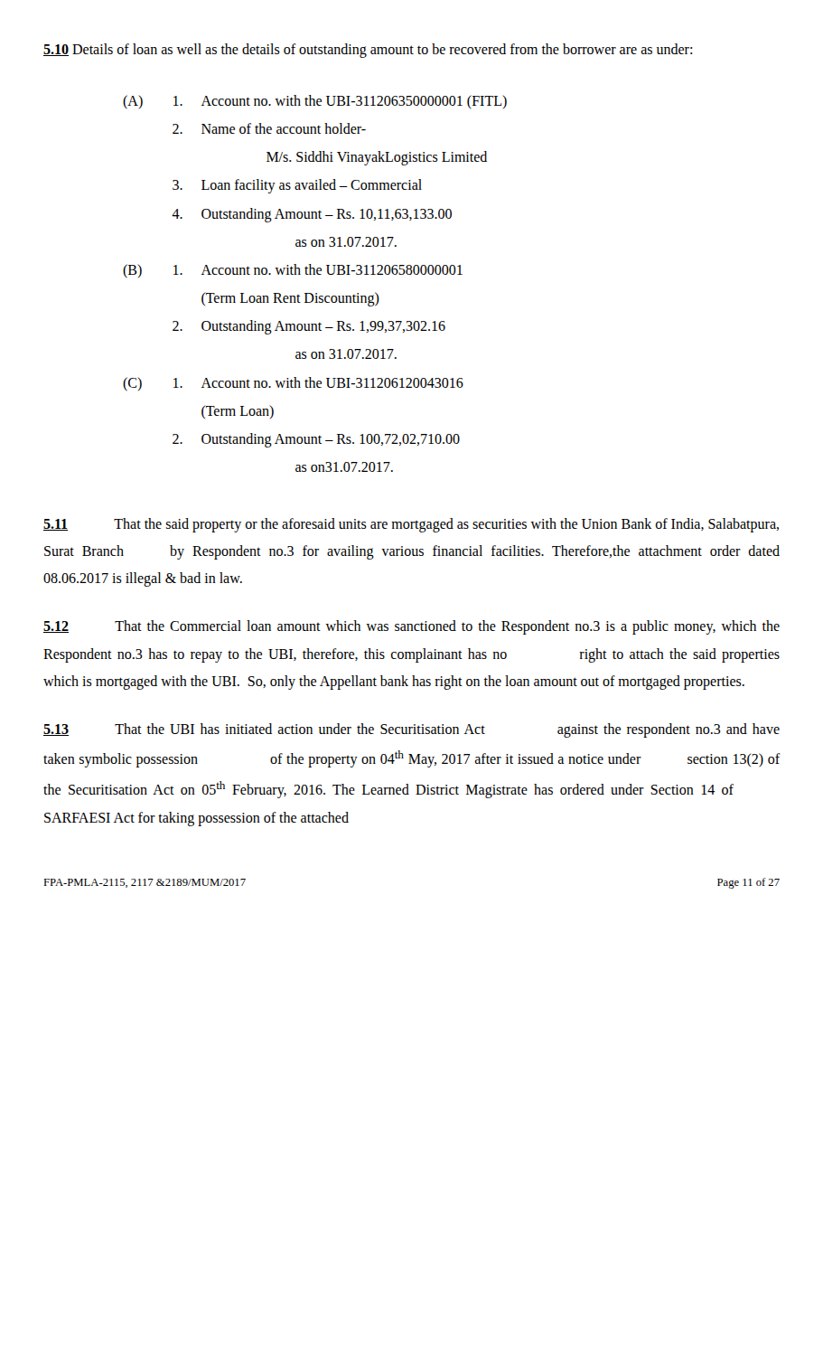5.10 Details of loan as well as the details of outstanding amount to be recovered from the borrower are as under:
| (A) | 1. | Account no. with the UBI-311206350000001 (FITL) |
| | 2. | Name of the account holder- |
| | | M/s. Siddhi VinayakLogistics Limited |
| | 3. | Loan facility as availed – Commercial |
| | 4. | Outstanding Amount – Rs. 10,11,63,133.00 |
| | | as on 31.07.2017. |
| (B) | 1. | Account no. with the UBI-311206580000001 |
| | | (Term Loan Rent Discounting) |
| | 2. | Outstanding Amount – Rs. 1,99,37,302.16 |
| | | as on 31.07.2017. |
| (C) | 1. | Account no. with the UBI-311206120043016 |
| | | (Term Loan) |
| | 2. | Outstanding Amount – Rs. 100,72,02,710.00 |
| | | as on31.07.2017. |
5.11 That the said property or the aforesaid units are mortgaged as securities with the Union Bank of India, Salabatpura, Surat Branch by Respondent no.3 for availing various financial facilities. Therefore,the attachment order dated 08.06.2017 is illegal & bad in law.
5.12 That the Commercial loan amount which was sanctioned to the Respondent no.3 is a public money, which the Respondent no.3 has to repay to the UBI, therefore, this complainant has no right to attach the said properties which is mortgaged with the UBI. So, only the Appellant bank has right on the loan amount out of mortgaged properties.
5.13 That the UBI has initiated action under the Securitisation Act against the respondent no.3 and have taken symbolic possession of the property on 04th May, 2017 after it issued a notice under section 13(2) of the Securitisation Act on 05th February, 2016. The Learned District Magistrate has ordered under Section 14 of SARFAESI Act for taking possession of the attached
FPA-PMLA-2115, 2117 &2189/MUM/2017 Page 11 of 27